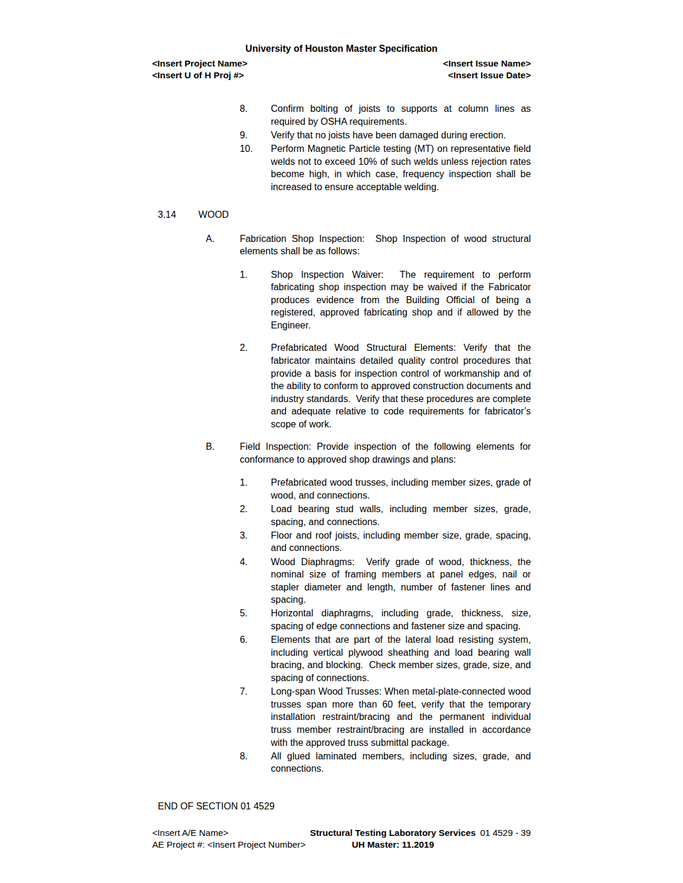University of Houston Master Specification
<Insert Project Name>
<Insert U of H Proj #>
<Insert Issue Name>
<Insert Issue Date>
8.
Confirm bolting of joists to supports at column lines as required by OSHA requirements.
9.
Verify that no joists have been damaged during erection.
10.
Perform Magnetic Particle testing (MT) on representative field welds not to exceed 10% of such welds unless rejection rates become high, in which case, frequency inspection shall be increased to ensure acceptable welding.
3.14
WOOD
A.
Fabrication Shop Inspection: Shop Inspection of wood structural elements shall be as follows:
1.
Shop Inspection Waiver: The requirement to perform fabricating shop inspection may be waived if the Fabricator produces evidence from the Building Official of being a registered, approved fabricating shop and if allowed by the Engineer.
2.
Prefabricated Wood Structural Elements: Verify that the fabricator maintains detailed quality control procedures that provide a basis for inspection control of workmanship and of the ability to conform to approved construction documents and industry standards. Verify that these procedures are complete and adequate relative to code requirements for fabricator’s scope of work.
B.
Field Inspection: Provide inspection of the following elements for conformance to approved shop drawings and plans:
1.
Prefabricated wood trusses, including member sizes, grade of wood, and connections.
2.
Load bearing stud walls, including member sizes, grade, spacing, and connections.
3.
Floor and roof joists, including member size, grade, spacing, and connections.
4.
Wood Diaphragms: Verify grade of wood, thickness, the nominal size of framing members at panel edges, nail or stapler diameter and length, number of fastener lines and spacing.
5.
Horizontal diaphragms, including grade, thickness, size, spacing of edge connections and fastener size and spacing.
6.
Elements that are part of the lateral load resisting system, including vertical plywood sheathing and load bearing wall bracing, and blocking. Check member sizes, grade, size, and spacing of connections.
7.
Long-span Wood Trusses: When metal-plate-connected wood trusses span more than 60 feet, verify that the temporary installation restraint/bracing and the permanent individual truss member restraint/bracing are installed in accordance with the approved truss submittal package.
8.
All glued laminated members, including sizes, grade, and connections.
END OF SECTION 01 4529
<Insert A/E Name>
AE Project #: <Insert Project Number>
Structural Testing Laboratory Services
UH Master: 11.2019
01 4529 - 39